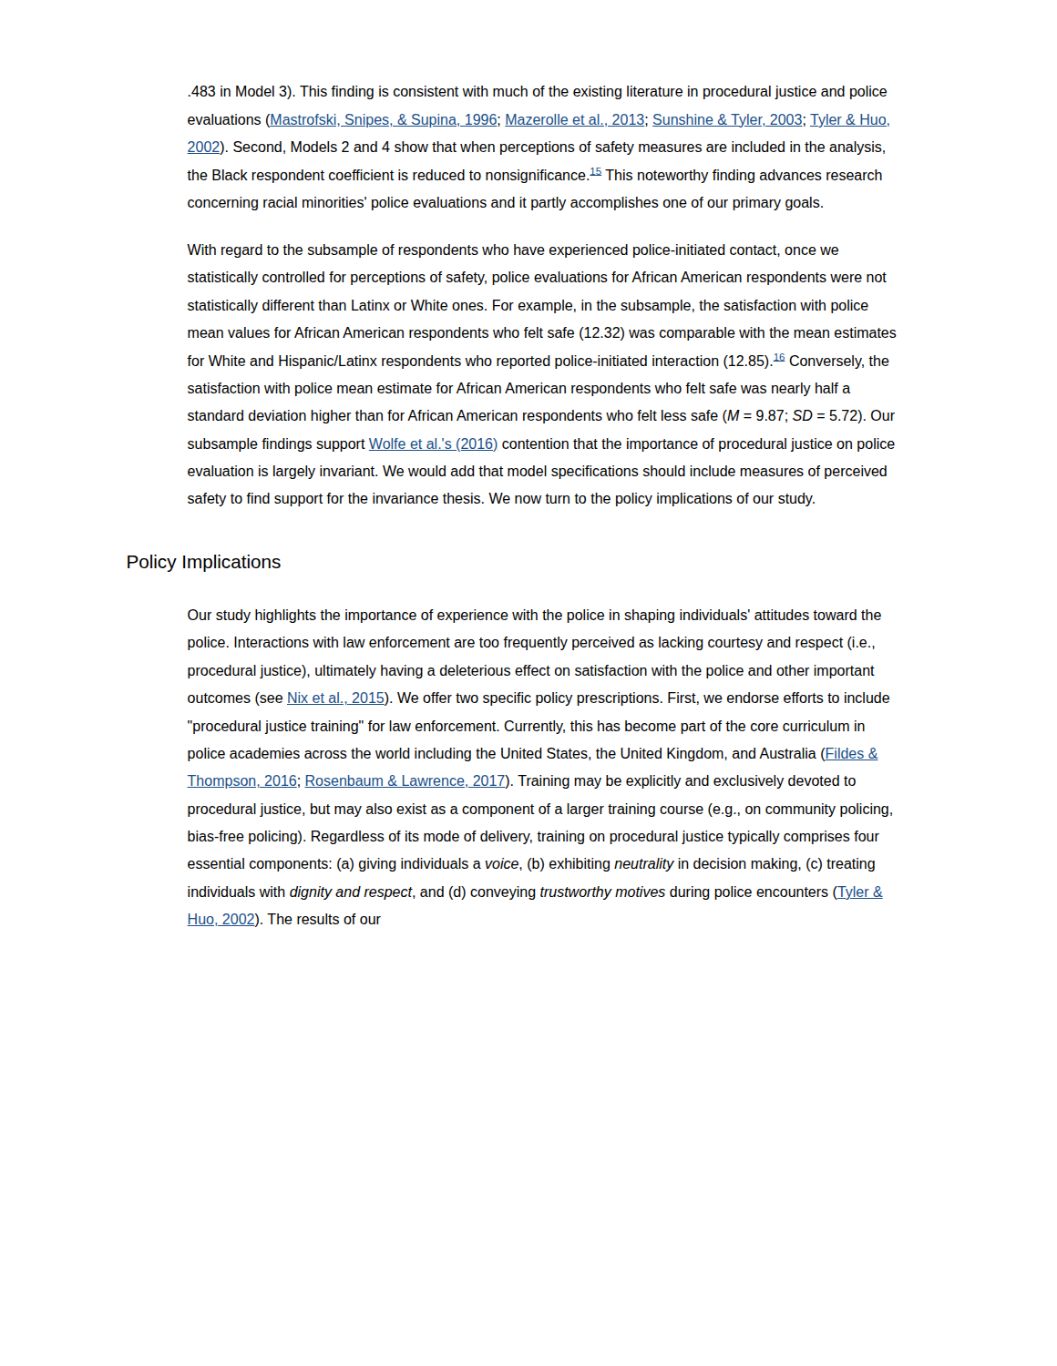.483 in Model 3). This finding is consistent with much of the existing literature in procedural justice and police evaluations (Mastrofski, Snipes, & Supina, 1996; Mazerolle et al., 2013; Sunshine & Tyler, 2003; Tyler & Huo, 2002). Second, Models 2 and 4 show that when perceptions of safety measures are included in the analysis, the Black respondent coefficient is reduced to nonsignificance.15 This noteworthy finding advances research concerning racial minorities' police evaluations and it partly accomplishes one of our primary goals.
With regard to the subsample of respondents who have experienced police-initiated contact, once we statistically controlled for perceptions of safety, police evaluations for African American respondents were not statistically different than Latinx or White ones. For example, in the subsample, the satisfaction with police mean values for African American respondents who felt safe (12.32) was comparable with the mean estimates for White and Hispanic/Latinx respondents who reported police-initiated interaction (12.85).16 Conversely, the satisfaction with police mean estimate for African American respondents who felt safe was nearly half a standard deviation higher than for African American respondents who felt less safe (M = 9.87; SD = 5.72). Our subsample findings support Wolfe et al.'s (2016) contention that the importance of procedural justice on police evaluation is largely invariant. We would add that model specifications should include measures of perceived safety to find support for the invariance thesis. We now turn to the policy implications of our study.
Policy Implications
Our study highlights the importance of experience with the police in shaping individuals' attitudes toward the police. Interactions with law enforcement are too frequently perceived as lacking courtesy and respect (i.e., procedural justice), ultimately having a deleterious effect on satisfaction with the police and other important outcomes (see Nix et al., 2015). We offer two specific policy prescriptions. First, we endorse efforts to include "procedural justice training" for law enforcement. Currently, this has become part of the core curriculum in police academies across the world including the United States, the United Kingdom, and Australia (Fildes & Thompson, 2016; Rosenbaum & Lawrence, 2017). Training may be explicitly and exclusively devoted to procedural justice, but may also exist as a component of a larger training course (e.g., on community policing, bias-free policing). Regardless of its mode of delivery, training on procedural justice typically comprises four essential components: (a) giving individuals a voice, (b) exhibiting neutrality in decision making, (c) treating individuals with dignity and respect, and (d) conveying trustworthy motives during police encounters (Tyler & Huo, 2002). The results of our